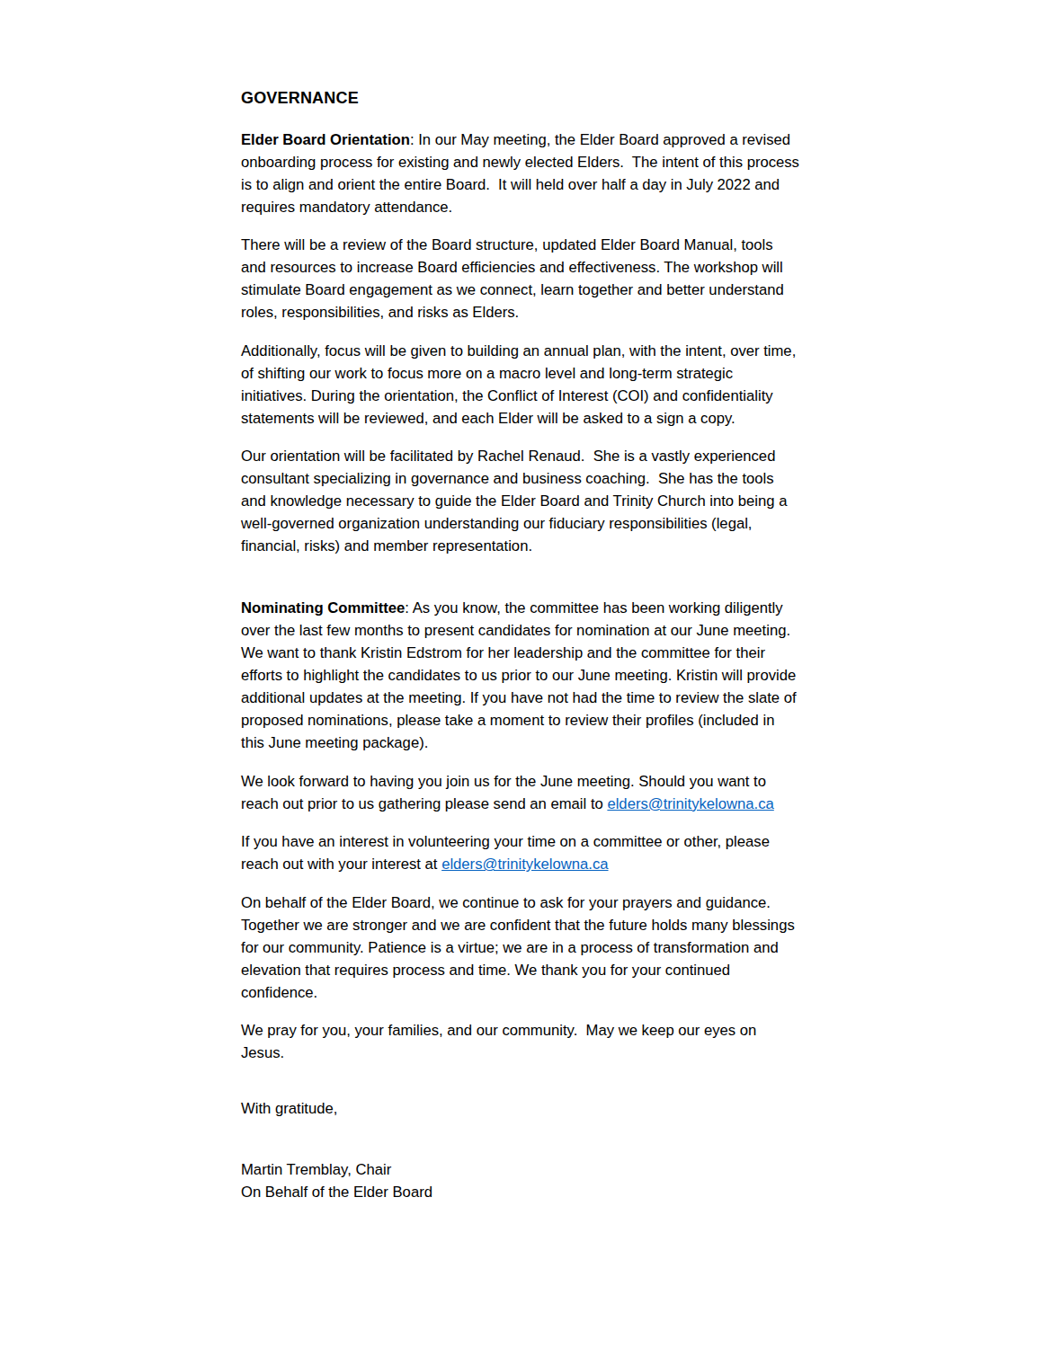GOVERNANCE
Elder Board Orientation: In our May meeting, the Elder Board approved a revised onboarding process for existing and newly elected Elders. The intent of this process is to align and orient the entire Board. It will held over half a day in July 2022 and requires mandatory attendance.
There will be a review of the Board structure, updated Elder Board Manual, tools and resources to increase Board efficiencies and effectiveness. The workshop will stimulate Board engagement as we connect, learn together and better understand roles, responsibilities, and risks as Elders.
Additionally, focus will be given to building an annual plan, with the intent, over time, of shifting our work to focus more on a macro level and long-term strategic initiatives. During the orientation, the Conflict of Interest (COI) and confidentiality statements will be reviewed, and each Elder will be asked to a sign a copy.
Our orientation will be facilitated by Rachel Renaud. She is a vastly experienced consultant specializing in governance and business coaching. She has the tools and knowledge necessary to guide the Elder Board and Trinity Church into being a well-governed organization understanding our fiduciary responsibilities (legal, financial, risks) and member representation.
Nominating Committee: As you know, the committee has been working diligently over the last few months to present candidates for nomination at our June meeting. We want to thank Kristin Edstrom for her leadership and the committee for their efforts to highlight the candidates to us prior to our June meeting. Kristin will provide additional updates at the meeting. If you have not had the time to review the slate of proposed nominations, please take a moment to review their profiles (included in this June meeting package).
We look forward to having you join us for the June meeting. Should you want to reach out prior to us gathering please send an email to elders@trinitykelowna.ca
If you have an interest in volunteering your time on a committee or other, please reach out with your interest at elders@trinitykelowna.ca
On behalf of the Elder Board, we continue to ask for your prayers and guidance. Together we are stronger and we are confident that the future holds many blessings for our community. Patience is a virtue; we are in a process of transformation and elevation that requires process and time. We thank you for your continued confidence.
We pray for you, your families, and our community. May we keep our eyes on Jesus.
With gratitude,
Martin Tremblay, Chair
On Behalf of the Elder Board